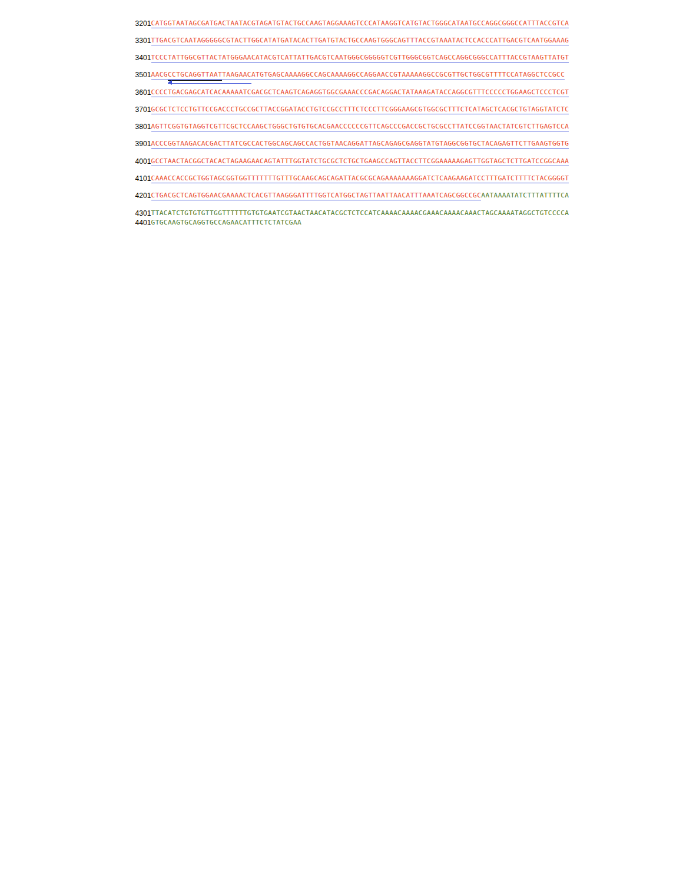| 3201 | CATGGTAATAGCGATGACTAATACGTAGATGTACTGCCAAGTAGGAAAGTCCCATAAGGTCATGTACTGGGCATAATGCCAGGCGGGCCATTTACCGTCA |
| 3301 | TTGACGTCAATAGGGGGCGTACTTGGCATATGATACACTTGATGTACTGCCAAGTGGGCAGTTTACCGTAAATACTCCACCCATTGACGTCAATGGAAAG |
| 3401 | TCCCTATTGGCGTTACTATGGGAACATACGTCATTATTGACGTCAATGGGCGGGGGTCGTTGGGCGGTCAGCCAGGCGGGCCATTTACCGTAAGTTATGT |
| 3501 | AACG CCTGCAGGTTAAT TAAGAACATGTGAGCAAAAGGCCAGCAAAAGGCCAGGAACCGTAAAAAGGCCGCGTTGCTGGCGTTTTCCATAGGCTCCGCC |
| 3601 | CCCCTGACGAGCATCACAAAAATCGACGCTCAAGTCAGAGGTGGCGAAACCCGACAGGACTATAAAGATACCAGGCGTTTCCCCCTGGAAGCTCCCTCGT |
| 3701 | GCGCTCTCCTGTTCCGACCCTGCCGCTTACCGGATACCTGTCCGCCTTTCTCCCTTCGGGAAGCGTGGCGCTTTCTCATAGCTCACGCTGTAGGTATCTC |
| 3801 | AGTTCGGTGTAGGTCGTTCGCTCCAAGCTGGGCTGTGTGCACGAACCCCCCGTTCAGCCCGACCGCTGCGCCTTATCCGGTAACTATCGTCTTGAGTCCA |
| 3901 | ACCCGGTAAGACACGACTTATCGCCACTGGCAGCAGCCACTGGTAACAGGATTAGCAGAGCGAGGTATGTAGGCGGTGCTACAGAGTTCTTGAAGTGGTG |
| 4001 | GCCTAACTACGGCTACACTAGAAGAACAGTATTTGGTATCTGCGCTCTGCTGAAGCCAGTTACCTTCGGAAAAAGAGTTGGTAGCTCTTGATCCGGCAAA |
| 4101 | CAAACCACCGCTGGTAGCGGTGGTTTTTTTGTTTGCAAGCAGCAGATTACGCGCAGAAAAAAAGGATCTCAAGAAGATCCTTTGATCTTTTCTACGGGGT |
| 4201 | CTGACGCTCAGTGGAACGAAAACTCACGTTAAGGGATTTTGGTCATGGCTAGTTAATTAACATTTAAATCAGCGGCCGC AATAAAATATCTTTATTTTCA |
| 4301 | TTACATCTGTGTGTTGGTTTTTTGTGTGAATCGTAACTAACATACGCTCTCCATCAAAACAAAACGAAACAAAACAAACTAGCAAAATAGGCTGTCCCCA |
| 4401 | GTGCAAGTGCAGGTGCCAGAACATTTCTCTATCGAA |